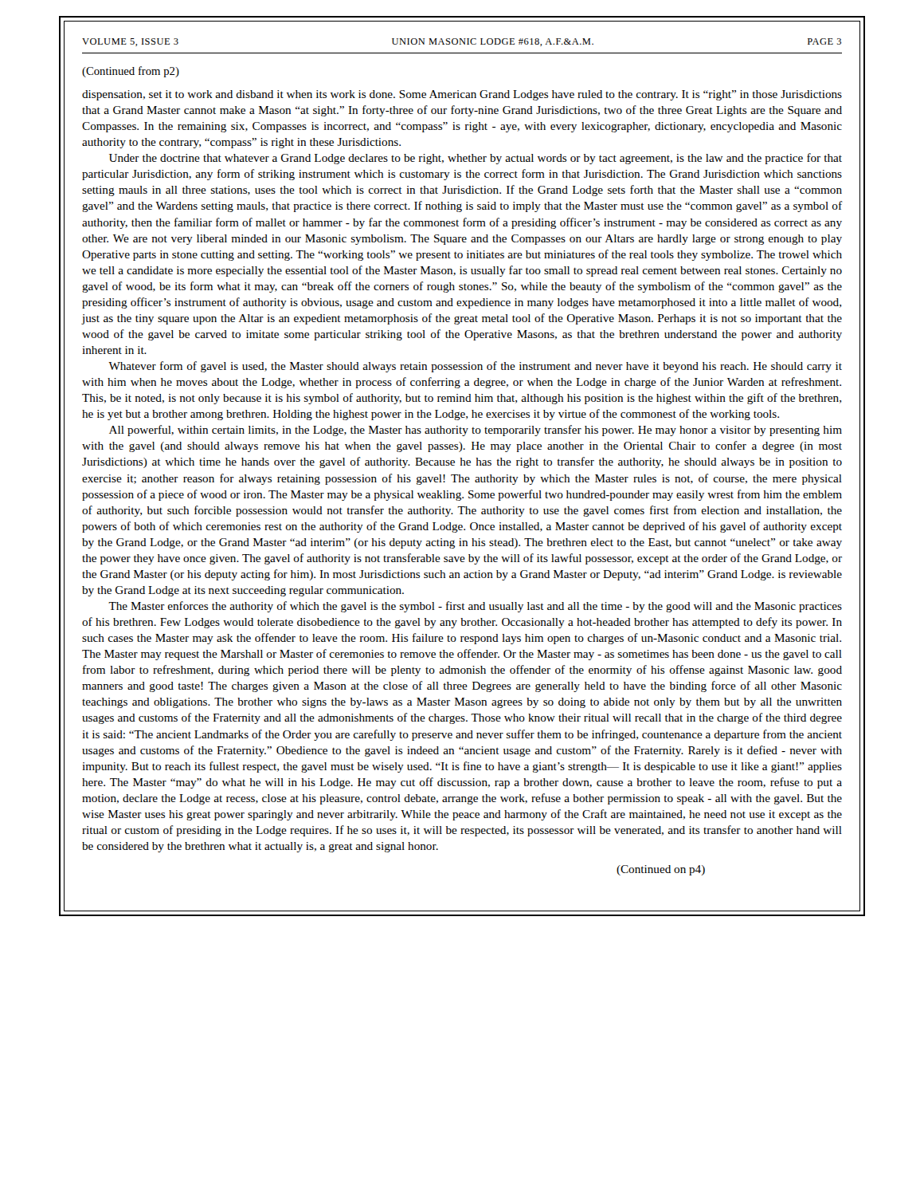VOLUME 5, ISSUE 3 UNION MASONIC LODGE #618, A.F.&A.M. PAGE 3
(Continued from p2)
dispensation, set it to work and disband it when its work is done. Some American Grand Lodges have ruled to the contrary. It is “right” in those Jurisdictions that a Grand Master cannot make a Mason “at sight.” In forty-three of our forty-nine Grand Jurisdictions, two of the three Great Lights are the Square and Compasses. In the remaining six, Compasses is incorrect, and “compass” is right - aye, with every lexicographer, dictionary, encyclopedia and Masonic authority to the contrary, “compass” is right in these Jurisdictions.
Under the doctrine that whatever a Grand Lodge declares to be right, whether by actual words or by tact agreement, is the law and the practice for that particular Jurisdiction, any form of striking instrument which is customary is the correct form in that Jurisdiction. The Grand Jurisdiction which sanctions setting mauls in all three stations, uses the tool which is correct in that Jurisdiction. If the Grand Lodge sets forth that the Master shall use a “common gavel” and the Wardens setting mauls, that practice is there correct. If nothing is said to imply that the Master must use the “common gavel” as a symbol of authority, then the familiar form of mallet or hammer - by far the commonest form of a presiding officer’s instrument - may be considered as correct as any other. We are not very liberal minded in our Masonic symbolism. The Square and the Compasses on our Altars are hardly large or strong enough to play Operative parts in stone cutting and setting. The “working tools” we present to initiates are but miniatures of the real tools they symbolize. The trowel which we tell a candidate is more especially the essential tool of the Master Mason, is usually far too small to spread real cement between real stones. Certainly no gavel of wood, be its form what it may, can “break off the corners of rough stones.” So, while the beauty of the symbolism of the “common gavel” as the presiding officer’s instrument of authority is obvious, usage and custom and expedience in many lodges have metamorphosed it into a little mallet of wood, just as the tiny square upon the Altar is an expedient metamorphosis of the great metal tool of the Operative Mason. Perhaps it is not so important that the wood of the gavel be carved to imitate some particular striking tool of the Operative Masons, as that the brethren understand the power and authority inherent in it.
Whatever form of gavel is used, the Master should always retain possession of the instrument and never have it beyond his reach. He should carry it with him when he moves about the Lodge, whether in process of conferring a degree, or when the Lodge in charge of the Junior Warden at refreshment. This, be it noted, is not only because it is his symbol of authority, but to remind him that, although his position is the highest within the gift of the brethren, he is yet but a brother among brethren. Holding the highest power in the Lodge, he exercises it by virtue of the commonest of the working tools.
All powerful, within certain limits, in the Lodge, the Master has authority to temporarily transfer his power. He may honor a visitor by presenting him with the gavel (and should always remove his hat when the gavel passes). He may place another in the Oriental Chair to confer a degree (in most Jurisdictions) at which time he hands over the gavel of authority. Because he has the right to transfer the authority, he should always be in position to exercise it; another reason for always retaining possession of his gavel! The authority by which the Master rules is not, of course, the mere physical possession of a piece of wood or iron. The Master may be a physical weakling. Some powerful two hundred-pounder may easily wrest from him the emblem of authority, but such forcible possession would not transfer the authority. The authority to use the gavel comes first from election and installation, the powers of both of which ceremonies rest on the authority of the Grand Lodge. Once installed, a Master cannot be deprived of his gavel of authority except by the Grand Lodge, or the Grand Master “ad interim” (or his deputy acting in his stead). The brethren elect to the East, but cannot “unelect” or take away the power they have once given. The gavel of authority is not transferable save by the will of its lawful possessor, except at the order of the Grand Lodge, or the Grand Master (or his deputy acting for him). In most Jurisdictions such an action by a Grand Master or Deputy, “ad interim” Grand Lodge. is reviewable by the Grand Lodge at its next succeeding regular communication.
The Master enforces the authority of which the gavel is the symbol - first and usually last and all the time - by the good will and the Masonic practices of his brethren. Few Lodges would tolerate disobedience to the gavel by any brother. Occasionally a hot-headed brother has attempted to defy its power. In such cases the Master may ask the offender to leave the room. His failure to respond lays him open to charges of un-Masonic conduct and a Masonic trial. The Master may request the Marshall or Master of ceremonies to remove the offender. Or the Master may - as sometimes has been done - us the gavel to call from labor to refreshment, during which period there will be plenty to admonish the offender of the enormity of his offense against Masonic law. good manners and good taste! The charges given a Mason at the close of all three Degrees are generally held to have the binding force of all other Masonic teachings and obligations. The brother who signs the by-laws as a Master Mason agrees by so doing to abide not only by them but by all the unwritten usages and customs of the Fraternity and all the admonishments of the charges. Those who know their ritual will recall that in the charge of the third degree it is said: “The ancient Landmarks of the Order you are carefully to preserve and never suffer them to be infringed, countenance a departure from the ancient usages and customs of the Fraternity.” Obedience to the gavel is indeed an “ancient usage and custom” of the Fraternity. Rarely is it defied - never with impunity. But to reach its fullest respect, the gavel must be wisely used. “It is fine to have a giant’s strength— It is despicable to use it like a giant!” applies here. The Master “may” do what he will in his Lodge. He may cut off discussion, rap a brother down, cause a brother to leave the room, refuse to put a motion, declare the Lodge at recess, close at his pleasure, control debate, arrange the work, refuse a bother permission to speak - all with the gavel. But the wise Master uses his great power sparingly and never arbitrarily. While the peace and harmony of the Craft are maintained, he need not use it except as the ritual or custom of presiding in the Lodge requires. If he so uses it, it will be respected, its possessor will be venerated, and its transfer to another hand will be considered by the brethren what it actually is, a great and signal honor.
(Continued on p4)